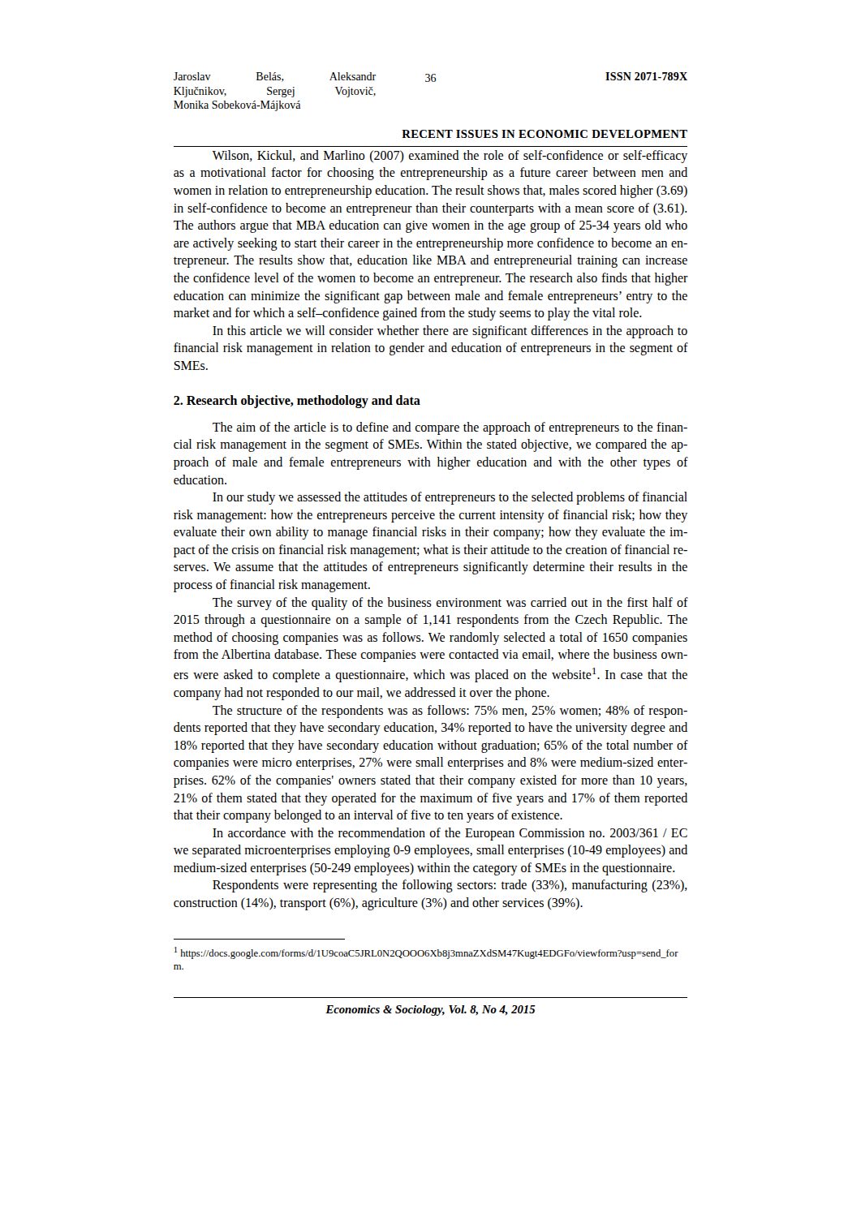Jaroslav Belás, Aleksandr
Ključnikov, Sergej Vojtovič,
Monika Sobeková-Májková
36
ISSN 2071-789X
RECENT ISSUES IN ECONOMIC DEVELOPMENT
Wilson, Kickul, and Marlino (2007) examined the role of self-confidence or self-efficacy as a motivational factor for choosing the entrepreneurship as a future career between men and women in relation to entrepreneurship education. The result shows that, males scored higher (3.69) in self-confidence to become an entrepreneur than their counterparts with a mean score of (3.61). The authors argue that MBA education can give women in the age group of 25-34 years old who are actively seeking to start their career in the entrepreneurship more confidence to become an entrepreneur. The results show that, education like MBA and entrepreneurial training can increase the confidence level of the women to become an entrepreneur. The research also finds that higher education can minimize the significant gap between male and female entrepreneurs’ entry to the market and for which a self–confidence gained from the study seems to play the vital role.
In this article we will consider whether there are significant differences in the approach to financial risk management in relation to gender and education of entrepreneurs in the segment of SMEs.
2. Research objective, methodology and data
The aim of the article is to define and compare the approach of entrepreneurs to the financial risk management in the segment of SMEs. Within the stated objective, we compared the approach of male and female entrepreneurs with higher education and with the other types of education.
In our study we assessed the attitudes of entrepreneurs to the selected problems of financial risk management: how the entrepreneurs perceive the current intensity of financial risk; how they evaluate their own ability to manage financial risks in their company; how they evaluate the impact of the crisis on financial risk management; what is their attitude to the creation of financial reserves. We assume that the attitudes of entrepreneurs significantly determine their results in the process of financial risk management.
The survey of the quality of the business environment was carried out in the first half of 2015 through a questionnaire on a sample of 1,141 respondents from the Czech Republic. The method of choosing companies was as follows. We randomly selected a total of 1650 companies from the Albertina database. These companies were contacted via email, where the business owners were asked to complete a questionnaire, which was placed on the website1. In case that the company had not responded to our mail, we addressed it over the phone.
The structure of the respondents was as follows: 75% men, 25% women; 48% of respondents reported that they have secondary education, 34% reported to have the university degree and 18% reported that they have secondary education without graduation; 65% of the total number of companies were micro enterprises, 27% were small enterprises and 8% were medium-sized enterprises. 62% of the companies' owners stated that their company existed for more than 10 years, 21% of them stated that they operated for the maximum of five years and 17% of them reported that their company belonged to an interval of five to ten years of existence.
In accordance with the recommendation of the European Commission no. 2003/361 / EC we separated microenterprises employing 0-9 employees, small enterprises (10-49 employees) and medium-sized enterprises (50-249 employees) within the category of SMEs in the questionnaire.
Respondents were representing the following sectors: trade (33%), manufacturing (23%), construction (14%), transport (6%), agriculture (3%) and other services (39%).
1 https://docs.google.com/forms/d/1U9coaC5JRL0N2QOOO6Xb8j3mnaZXdSM47Kugt4EDGFo/viewform?usp=send_form.
Economics & Sociology, Vol. 8, No 4, 2015